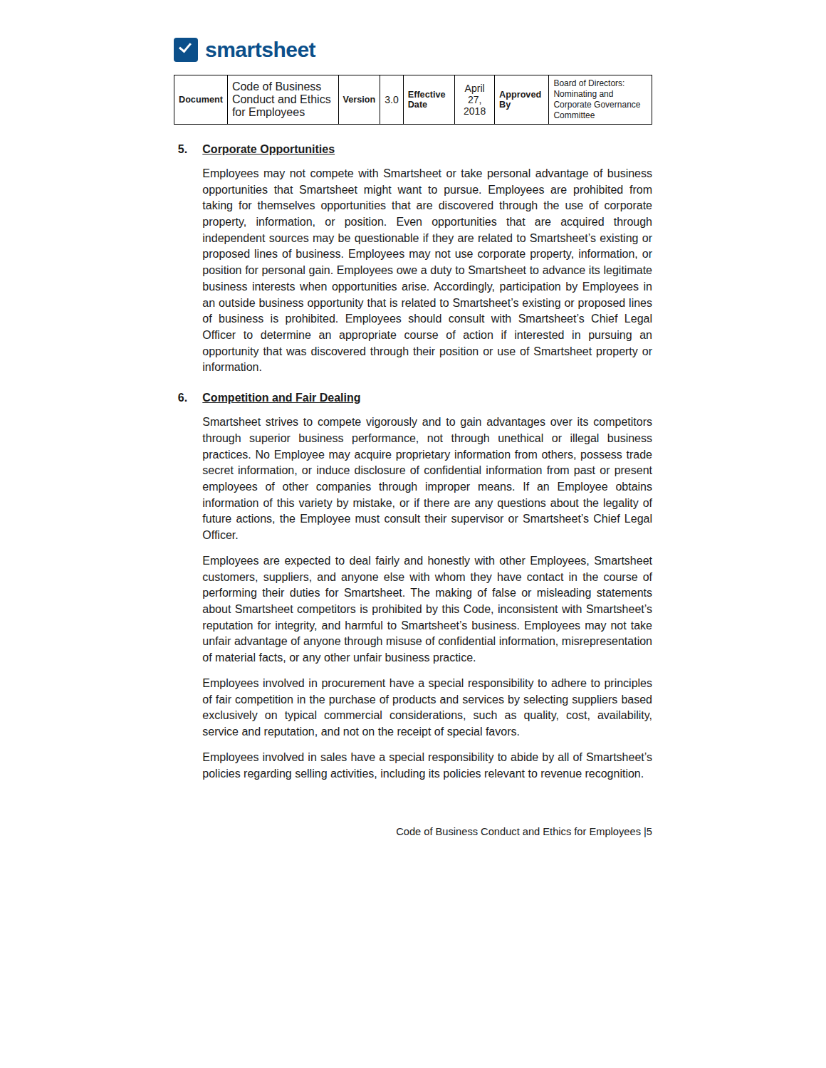smartsheet
| Document | Code of Business Conduct and Ethics for Employees | Version | 3.0 | Effective Date | April 27, 2018 | Approved By | Board of Directors: Nominating and Corporate Governance Committee |
Corporate Opportunities
Employees may not compete with Smartsheet or take personal advantage of business opportunities that Smartsheet might want to pursue. Employees are prohibited from taking for themselves opportunities that are discovered through the use of corporate property, information, or position. Even opportunities that are acquired through independent sources may be questionable if they are related to Smartsheet’s existing or proposed lines of business. Employees may not use corporate property, information, or position for personal gain. Employees owe a duty to Smartsheet to advance its legitimate business interests when opportunities arise. Accordingly, participation by Employees in an outside business opportunity that is related to Smartsheet’s existing or proposed lines of business is prohibited. Employees should consult with Smartsheet’s Chief Legal Officer to determine an appropriate course of action if interested in pursuing an opportunity that was discovered through their position or use of Smartsheet property or information.
Competition and Fair Dealing
Smartsheet strives to compete vigorously and to gain advantages over its competitors through superior business performance, not through unethical or illegal business practices. No Employee may acquire proprietary information from others, possess trade secret information, or induce disclosure of confidential information from past or present employees of other companies through improper means. If an Employee obtains information of this variety by mistake, or if there are any questions about the legality of future actions, the Employee must consult their supervisor or Smartsheet’s Chief Legal Officer.
Employees are expected to deal fairly and honestly with other Employees, Smartsheet customers, suppliers, and anyone else with whom they have contact in the course of performing their duties for Smartsheet. The making of false or misleading statements about Smartsheet competitors is prohibited by this Code, inconsistent with Smartsheet’s reputation for integrity, and harmful to Smartsheet’s business. Employees may not take unfair advantage of anyone through misuse of confidential information, misrepresentation of material facts, or any other unfair business practice.
Employees involved in procurement have a special responsibility to adhere to principles of fair competition in the purchase of products and services by selecting suppliers based exclusively on typical commercial considerations, such as quality, cost, availability, service and reputation, and not on the receipt of special favors.
Employees involved in sales have a special responsibility to abide by all of Smartsheet’s policies regarding selling activities, including its policies relevant to revenue recognition.
Code of Business Conduct and Ethics for Employees |5